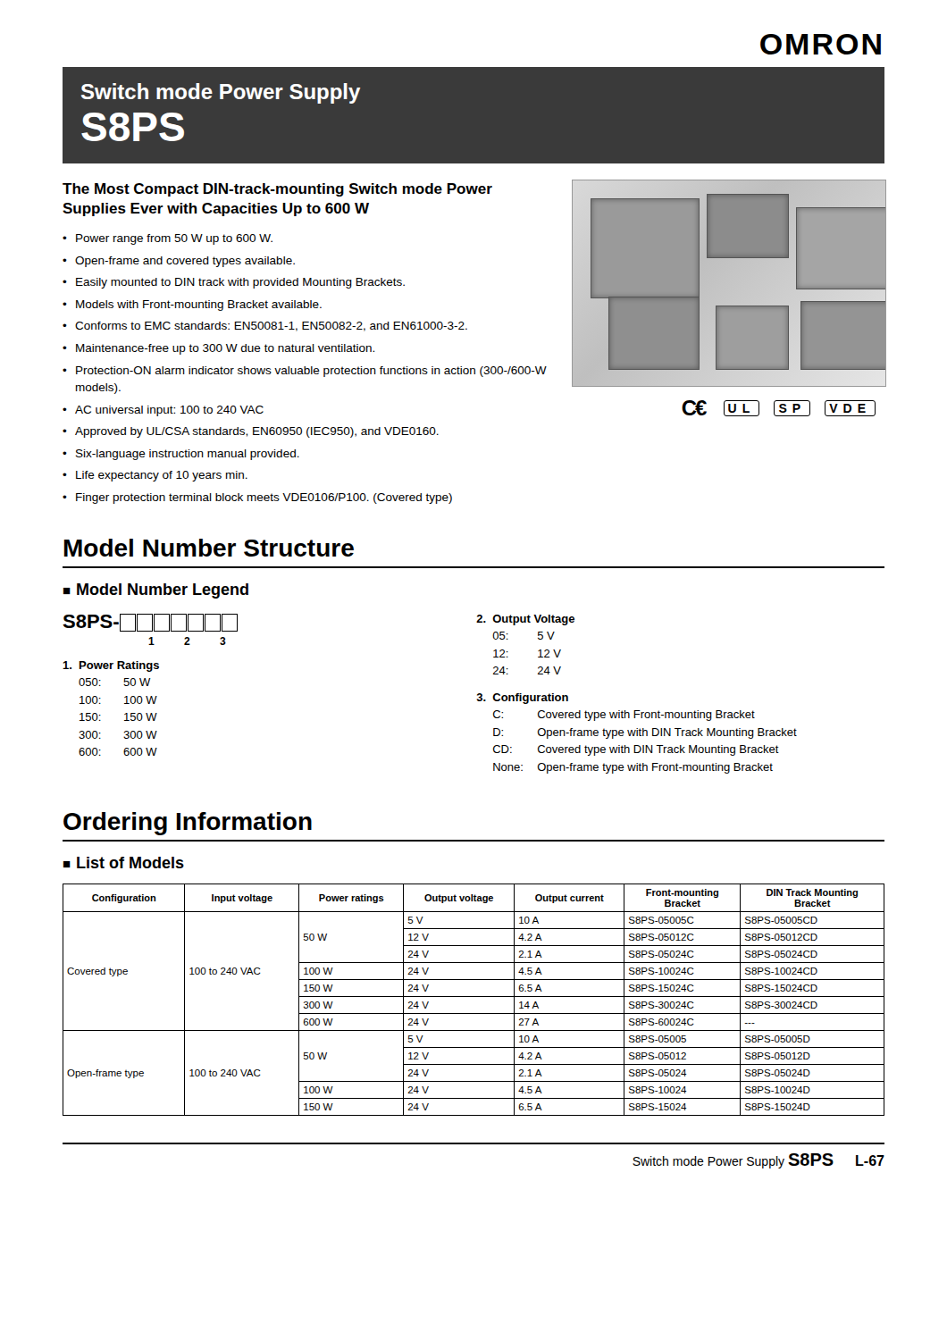OMRON
Switch mode Power Supply
S8PS
The Most Compact DIN-track-mounting Switch mode Power Supplies Ever with Capacities Up to 600 W
Power range from 50 W up to 600 W.
Open-frame and covered types available.
Easily mounted to DIN track with provided Mounting Brackets.
Models with Front-mounting Bracket available.
Conforms to EMC standards: EN50081-1, EN50082-2, and EN61000-3-2.
Maintenance-free up to 300 W due to natural ventilation.
Protection-ON alarm indicator shows valuable protection functions in action (300-/600-W models).
AC universal input: 100 to 240 VAC
Approved by UL/CSA standards, EN60950 (IEC950), and VDE0160.
Six-language instruction manual provided.
Life expectancy of 10 years min.
Finger protection terminal block meets VDE0106/P100. (Covered type)
C€ UL SP VDE
Model Number Structure
Model Number Legend
S8PS-
123
1. Power Ratings
| 050: | 50 W |
| 100: | 100 W |
| 150: | 150 W |
| 300: | 300 W |
| 600: | 600 W |
2. Output Voltage
| 05: | 5 V |
| 12: | 12 V |
| 24: | 24 V |
3. Configuration
| C: | Covered type with Front-mounting Bracket |
| D: | Open-frame type with DIN Track Mounting Bracket |
| CD: | Covered type with DIN Track Mounting Bracket |
| None: | Open-frame type with Front-mounting Bracket |
Ordering Information
List of Models
| Configuration | Input voltage | Power ratings | Output voltage | Output current | Front-mounting Bracket | DIN Track Mounting Bracket |
| --- | --- | --- | --- | --- | --- | --- |
| Covered type | 100 to 240 VAC | 50 W | 5 V | 10 A | S8PS-05005C | S8PS-05005CD |
| 12 V | 4.2 A | S8PS-05012C | S8PS-05012CD |
| 24 V | 2.1 A | S8PS-05024C | S8PS-05024CD |
| 100 W | 24 V | 4.5 A | S8PS-10024C | S8PS-10024CD |
| 150 W | 24 V | 6.5 A | S8PS-15024C | S8PS-15024CD |
| 300 W | 24 V | 14 A | S8PS-30024C | S8PS-30024CD |
| 600 W | 24 V | 27 A | S8PS-60024C | --- |
| Open-frame type | 100 to 240 VAC | 50 W | 5 V | 10 A | S8PS-05005 | S8PS-05005D |
| 12 V | 4.2 A | S8PS-05012 | S8PS-05012D |
| 24 V | 2.1 A | S8PS-05024 | S8PS-05024D |
| 100 W | 24 V | 4.5 A | S8PS-10024 | S8PS-10024D |
| 150 W | 24 V | 6.5 A | S8PS-15024 | S8PS-15024D |
Switch mode Power Supply S8PS L-67